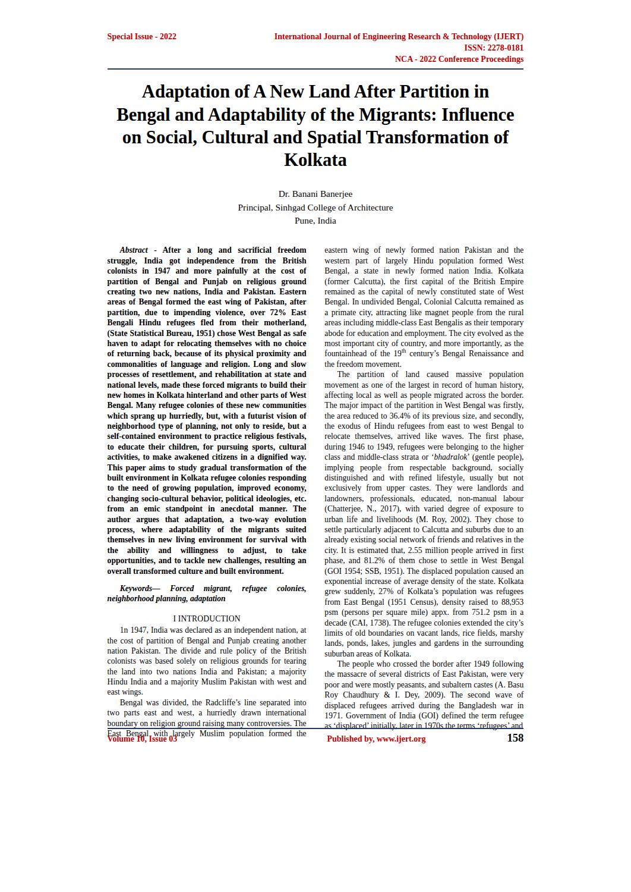Special Issue - 2022
International Journal of Engineering Research & Technology (IJERT)
ISSN: 2278-0181
NCA - 2022 Conference Proceedings
Adaptation of A New Land After Partition in Bengal and Adaptability of the Migrants: Influence on Social, Cultural and Spatial Transformation of Kolkata
Dr. Banani Banerjee
Principal, Sinhgad College of Architecture
Pune, India
Abstract - After a long and sacrificial freedom struggle, India got independence from the British colonists in 1947 and more painfully at the cost of partition of Bengal and Punjab on religious ground creating two new nations, India and Pakistan. Eastern areas of Bengal formed the east wing of Pakistan, after partition, due to impending violence, over 72% East Bengali Hindu refugees fled from their motherland, (State Statistical Bureau, 1951) chose West Bengal as safe haven to adapt for relocating themselves with no choice of returning back, because of its physical proximity and commonalities of language and religion. Long and slow processes of resettlement, and rehabilitation at state and national levels, made these forced migrants to build their new homes in Kolkata hinterland and other parts of West Bengal. Many refugee colonies of these new communities which sprang up hurriedly, but, with a futurist vision of neighborhood type of planning, not only to reside, but a self-contained environment to practice religious festivals, to educate their children, for pursuing sports, cultural activities, to make awakened citizens in a dignified way. This paper aims to study gradual transformation of the built environment in Kolkata refugee colonies responding to the need of growing population, improved economy, changing socio-cultural behavior, political ideologies, etc. from an emic standpoint in anecdotal manner. The author argues that adaptation, a two-way evolution process, where adaptability of the migrants suited themselves in new living environment for survival with the ability and willingness to adjust, to take opportunities, and to tackle new challenges, resulting an overall transformed culture and built environment.
Keywords— Forced migrant, refugee colonies, neighborhood planning, adaptation
I INTRODUCTION
1n 1947, India was declared as an independent nation, at the cost of partition of Bengal and Punjab creating another nation Pakistan. The divide and rule policy of the British colonists was based solely on religious grounds for tearing the land into two nations India and Pakistan; a majority Hindu India and a majority Muslim Pakistan with west and east wings.
Bengal was divided, the Radcliffe’s line separated into two parts east and west, a hurriedly drawn international boundary on religion ground raising many controversies. The East Bengal with largely Muslim population formed the eastern wing of newly formed nation Pakistan and the western part of largely Hindu population formed West Bengal, a state in newly formed nation India. Kolkata (former Calcutta), the first capital of the British Empire remained as the capital of newly constituted state of West Bengal. In undivided Bengal, Colonial Calcutta remained as a primate city, attracting like magnet people from the rural areas including middle-class East Bengalis as their temporary abode for education and employment. The city evolved as the most important city of country, and more importantly, as the fountainhead of the 19th century’s Bengal Renaissance and the freedom movement.
The partition of land caused massive population movement as one of the largest in record of human history, affecting local as well as people migrated across the border. The major impact of the partition in West Bengal was firstly, the area reduced to 36.4% of its previous size, and secondly, the exodus of Hindu refugees from east to west Bengal to relocate themselves, arrived like waves. The first phase, during 1946 to 1949, refugees were belonging to the higher class and middle-class strata or ‘bhadralok’ (gentle people), implying people from respectable background, socially distinguished and with refined lifestyle, usually but not exclusively from upper castes. They were landlords and landowners, professionals, educated, non-manual labour (Chatterjee, N., 2017), with varied degree of exposure to urban life and livelihoods (M. Roy, 2002). They chose to settle particularly adjacent to Calcutta and suburbs due to an already existing social network of friends and relatives in the city. It is estimated that, 2.55 million people arrived in first phase, and 81.2% of them chose to settle in West Bengal (GOI 1954; SSB, 1951). The displaced population caused an exponential increase of average density of the state. Kolkata grew suddenly, 27% of Kolkata’s population was refugees from East Bengal (1951 Census), density raised to 88,953 psm (persons per square mile) appx. from 751.2 psm in a decade (CAI, 1738). The refugee colonies extended the city’s limits of old boundaries on vacant lands, rice fields, marshy lands, ponds, lakes, jungles and gardens in the surrounding suburban areas of Kolkata.
The people who crossed the border after 1949 following the massacre of several districts of East Pakistan, were very poor and were mostly peasants, and subaltern castes (A. Basu Roy Chaudhury & I. Dey, 2009). The second wave of displaced refugees arrived during the Bangladesh war in 1971. Government of India (GOI) defined the term refugee as ‘displaced’ initially, later in 1970s the terms ‘refugees’ and
Volume 10, Issue 03
Published by, www.ijert.org
158